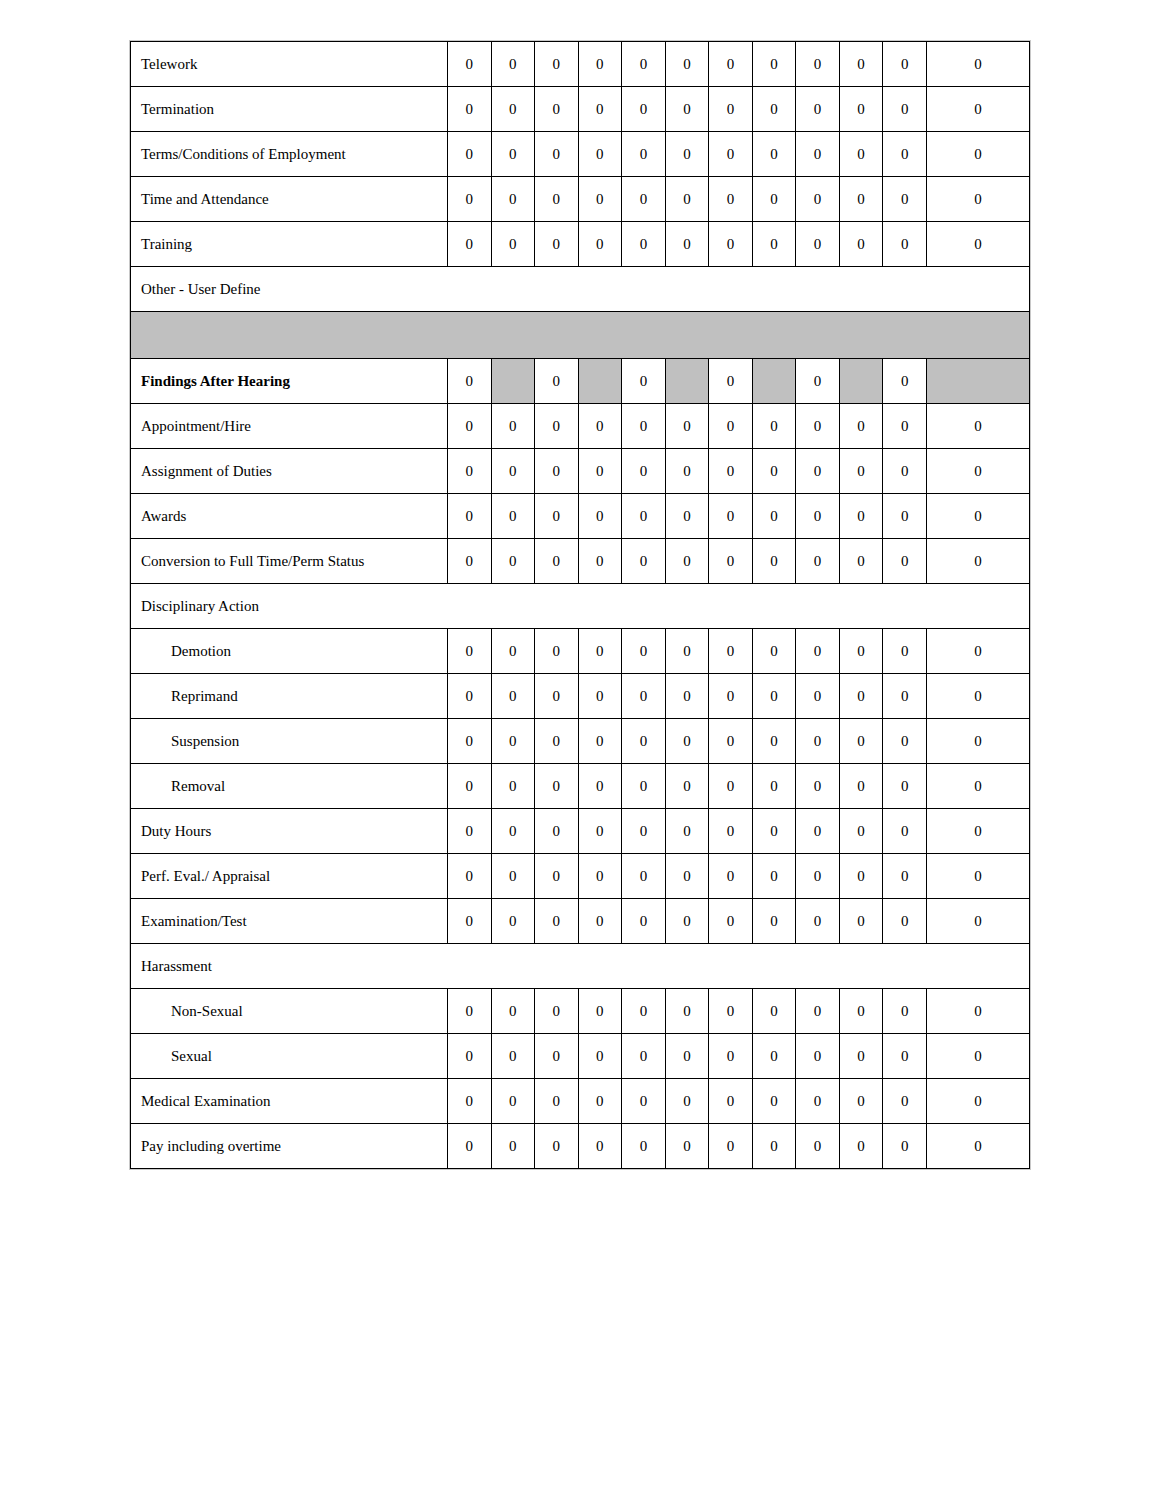| Telework | 0 | 0 | 0 | 0 | 0 | 0 | 0 | 0 | 0 | 0 | 0 | 0 |
| Termination | 0 | 0 | 0 | 0 | 0 | 0 | 0 | 0 | 0 | 0 | 0 | 0 |
| Terms/Conditions of Employment | 0 | 0 | 0 | 0 | 0 | 0 | 0 | 0 | 0 | 0 | 0 | 0 |
| Time and Attendance | 0 | 0 | 0 | 0 | 0 | 0 | 0 | 0 | 0 | 0 | 0 | 0 |
| Training | 0 | 0 | 0 | 0 | 0 | 0 | 0 | 0 | 0 | 0 | 0 | 0 |
| Other - User Define |
| Findings After Hearing | 0 | | 0 | | 0 | | 0 | | 0 | | 0 | |
| Appointment/Hire | 0 | 0 | 0 | 0 | 0 | 0 | 0 | 0 | 0 | 0 | 0 | 0 |
| Assignment of Duties | 0 | 0 | 0 | 0 | 0 | 0 | 0 | 0 | 0 | 0 | 0 | 0 |
| Awards | 0 | 0 | 0 | 0 | 0 | 0 | 0 | 0 | 0 | 0 | 0 | 0 |
| Conversion to Full Time/Perm Status | 0 | 0 | 0 | 0 | 0 | 0 | 0 | 0 | 0 | 0 | 0 | 0 |
| Disciplinary Action |
| Demotion | 0 | 0 | 0 | 0 | 0 | 0 | 0 | 0 | 0 | 0 | 0 | 0 |
| Reprimand | 0 | 0 | 0 | 0 | 0 | 0 | 0 | 0 | 0 | 0 | 0 | 0 |
| Suspension | 0 | 0 | 0 | 0 | 0 | 0 | 0 | 0 | 0 | 0 | 0 | 0 |
| Removal | 0 | 0 | 0 | 0 | 0 | 0 | 0 | 0 | 0 | 0 | 0 | 0 |
| Duty Hours | 0 | 0 | 0 | 0 | 0 | 0 | 0 | 0 | 0 | 0 | 0 | 0 |
| Perf. Eval./ Appraisal | 0 | 0 | 0 | 0 | 0 | 0 | 0 | 0 | 0 | 0 | 0 | 0 |
| Examination/Test | 0 | 0 | 0 | 0 | 0 | 0 | 0 | 0 | 0 | 0 | 0 | 0 |
| Harassment |
| Non-Sexual | 0 | 0 | 0 | 0 | 0 | 0 | 0 | 0 | 0 | 0 | 0 | 0 |
| Sexual | 0 | 0 | 0 | 0 | 0 | 0 | 0 | 0 | 0 | 0 | 0 | 0 |
| Medical Examination | 0 | 0 | 0 | 0 | 0 | 0 | 0 | 0 | 0 | 0 | 0 | 0 |
| Pay including overtime | 0 | 0 | 0 | 0 | 0 | 0 | 0 | 0 | 0 | 0 | 0 | 0 |